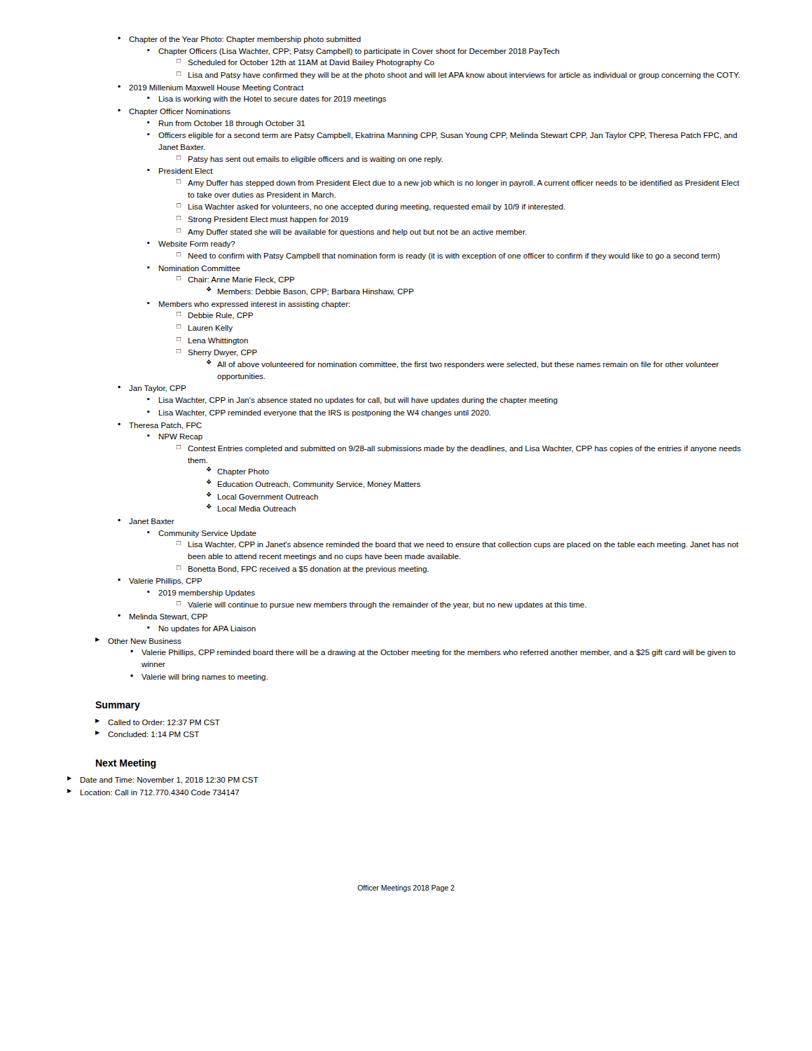Chapter of the Year Photo: Chapter membership photo submitted
Chapter Officers (Lisa Wachter, CPP; Patsy Campbell) to participate in Cover shoot for December 2018 PayTech
Scheduled for October 12th at 11AM at David Bailey Photography Co
Lisa and Patsy have confirmed they will be at the photo shoot and will let APA know about interviews for article as individual or group concerning the COTY.
2019 Millenium Maxwell House Meeting Contract
Lisa is working with the Hotel to secure dates for 2019 meetings
Chapter Officer Nominations
Run from October 18 through October 31
Officers eligible for a second term are Patsy Campbell, Ekatrina Manning CPP, Susan Young CPP, Melinda Stewart CPP, Jan Taylor CPP, Theresa Patch FPC, and Janet Baxter.
Patsy has sent out emails to eligible officers and is waiting on one reply.
President Elect
Amy Duffer has stepped down from President Elect due to a new job which is no longer in payroll. A current officer needs to be identified as President Elect to take over duties as President in March.
Lisa Wachter asked for volunteers, no one accepted during meeting, requested email by 10/9 if interested.
Strong President Elect must happen for 2019
Amy Duffer stated she will be available for questions and help out but not be an active member.
Website Form ready?
Need to confirm with Patsy Campbell that nomination form is ready (it is with exception of one officer to confirm if they would like to go a second term)
Nomination Committee
Chair: Anne Marie Fleck, CPP
Members: Debbie Bason, CPP; Barbara Hinshaw, CPP
Members who expressed interest in assisting chapter:
Debbie Rule, CPP
Lauren Kelly
Lena Whittington
Sherry Dwyer, CPP
All of above volunteered for nomination committee, the first two responders were selected, but these names remain on file for other volunteer opportunities.
Jan Taylor, CPP
Lisa Wachter, CPP in Jan's absence stated no updates for call, but will have updates during the chapter meeting
Lisa Wachter, CPP reminded everyone that the IRS is postponing the W4 changes until 2020.
Theresa Patch, FPC
NPW Recap
Contest Entries completed and submitted on 9/28-all submissions made by the deadlines, and Lisa Wachter, CPP has copies of the entries if anyone needs them.
Chapter Photo
Education Outreach, Community Service, Money Matters
Local Government Outreach
Local Media Outreach
Janet Baxter
Community Service Update
Lisa Wachter, CPP in Janet's absence reminded the board that we need to ensure that collection cups are placed on the table each meeting. Janet has not been able to attend recent meetings and no cups have been made available.
Bonetta Bond, FPC received a $5 donation at the previous meeting.
Valerie Phillips, CPP
2019 membership Updates
Valerie will continue to pursue new members through the remainder of the year, but no new updates at this time.
Melinda Stewart, CPP
No updates for APA Liaison
Other New Business
Valerie Phillips, CPP reminded board there will be a drawing at the October meeting for the members who referred another member, and a $25 gift card will be given to winner
Valerie will bring names to meeting.
Summary
Called to Order: 12:37 PM CST
Concluded: 1:14 PM CST
Next Meeting
Date and Time: November 1, 2018 12:30 PM CST
Location: Call in 712.770.4340 Code 734147
Officer Meetings 2018 Page 2